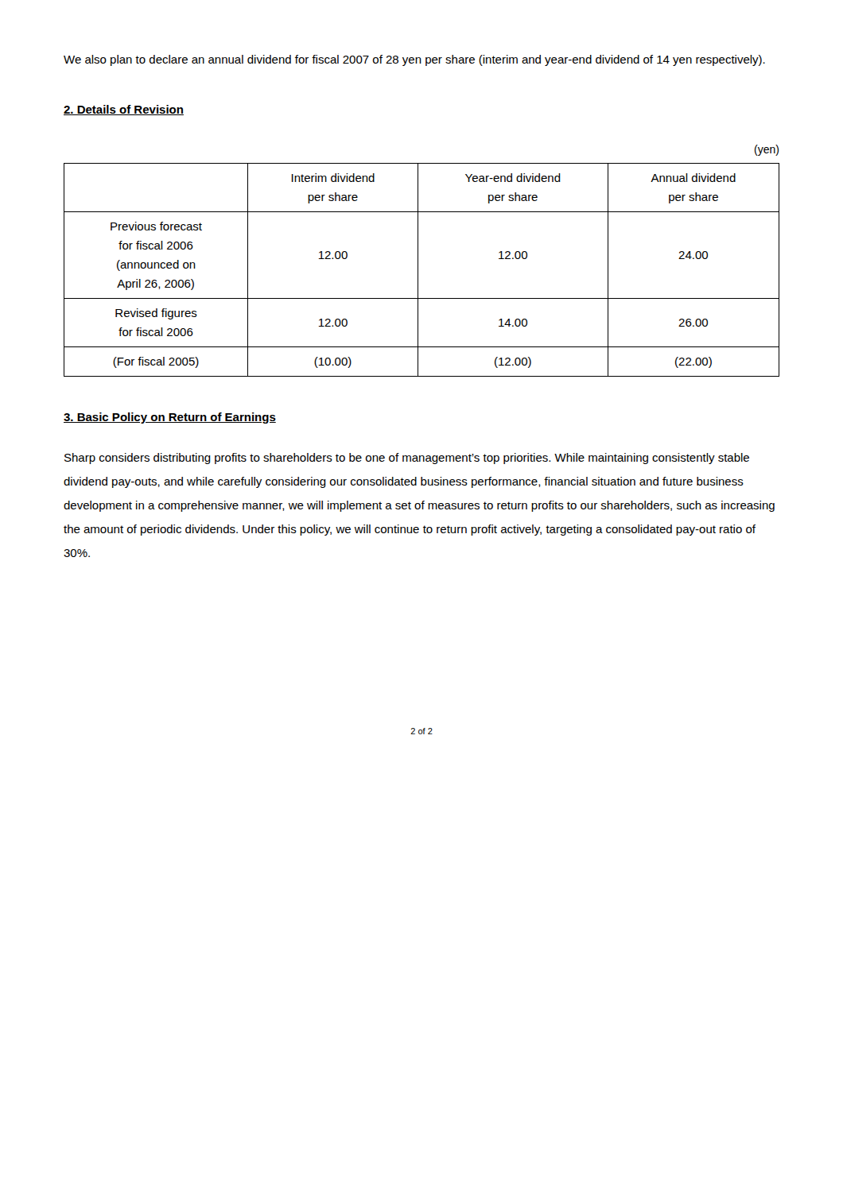We also plan to declare an annual dividend for fiscal 2007 of 28 yen per share (interim and year-end dividend of 14 yen respectively).
2. Details of Revision
(yen)
| | Interim dividend per share | Year-end dividend per share | Annual dividend per share |
| --- | --- | --- | --- |
| Previous forecast for fiscal 2006 (announced on April 26, 2006) | 12.00 | 12.00 | 24.00 |
| Revised figures for fiscal 2006 | 12.00 | 14.00 | 26.00 |
| (For fiscal 2005) | (10.00) | (12.00) | (22.00) |
3. Basic Policy on Return of Earnings
Sharp considers distributing profits to shareholders to be one of management’s top priorities. While maintaining consistently stable dividend pay-outs, and while carefully considering our consolidated business performance, financial situation and future business development in a comprehensive manner, we will implement a set of measures to return profits to our shareholders, such as increasing the amount of periodic dividends. Under this policy, we will continue to return profit actively, targeting a consolidated pay-out ratio of 30%.
2 of 2